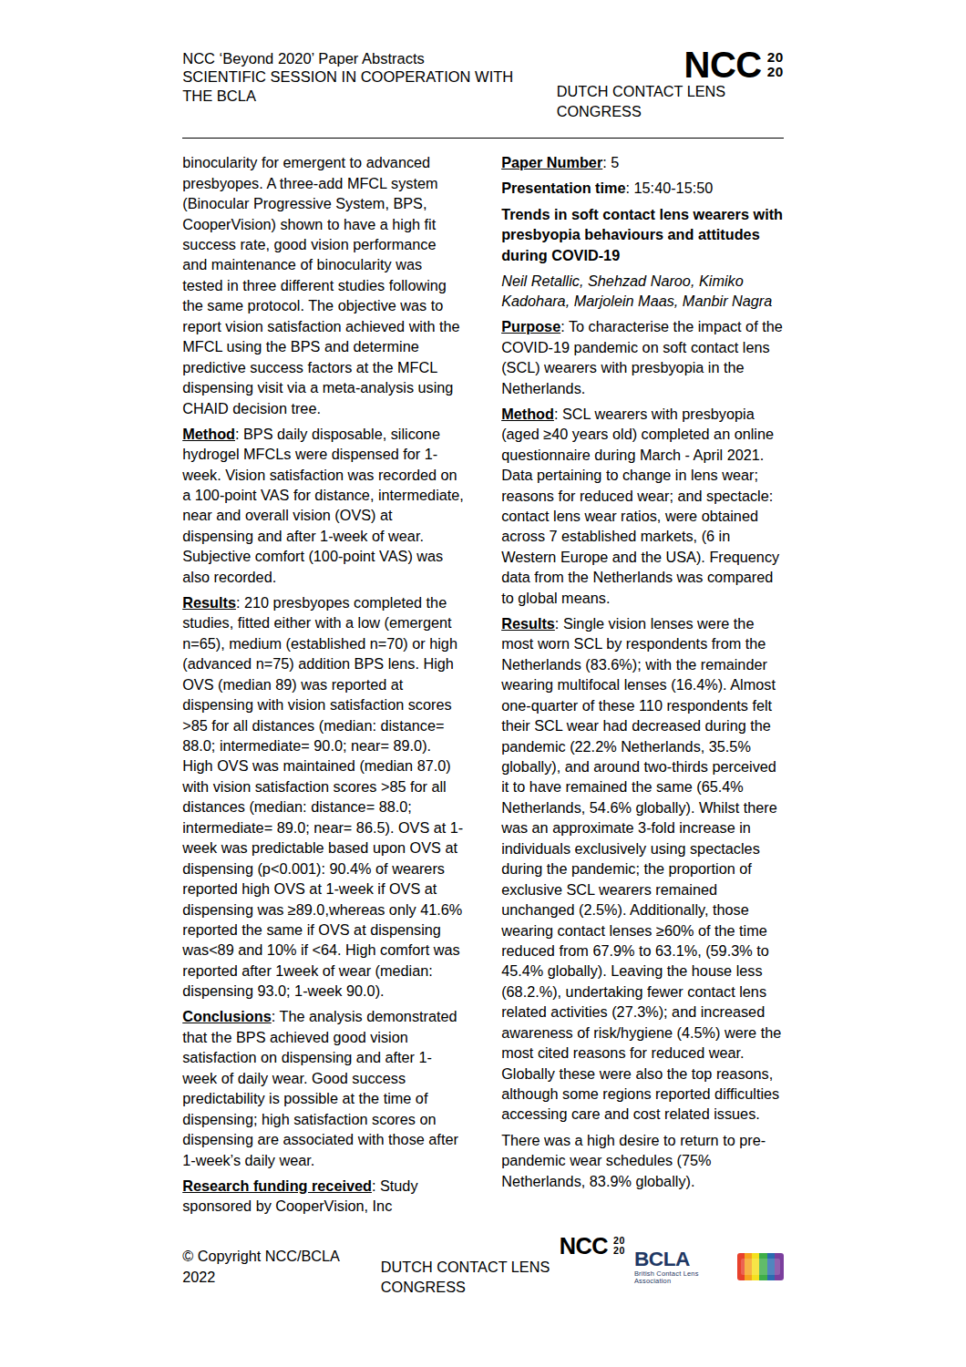NCC ‘Beyond 2020’ Paper Abstracts
SCIENTIFIC SESSION IN COOPERATION WITH THE BCLA
NCC 2020
DUTCH CONTACT LENS CONGRESS
binocularity for emergent to advanced presbyopes. A three-add MFCL system (Binocular Progressive System, BPS, CooperVision) shown to have a high fit success rate, good vision performance and maintenance of binocularity was tested in three different studies following the same protocol. The objective was to report vision satisfaction achieved with the MFCL using the BPS and determine predictive success factors at the MFCL dispensing visit via a meta-analysis using CHAID decision tree.
Method: BPS daily disposable, silicone hydrogel MFCLs were dispensed for 1-week. Vision satisfaction was recorded on a 100-point VAS for distance, intermediate, near and overall vision (OVS) at dispensing and after 1-week of wear. Subjective comfort (100-point VAS) was also recorded.
Results: 210 presbyopes completed the studies, fitted either with a low (emergent n=65), medium (established n=70) or high (advanced n=75) addition BPS lens. High OVS (median 89) was reported at dispensing with vision satisfaction scores >85 for all distances (median: distance= 88.0; intermediate= 90.0; near= 89.0). High OVS was maintained (median 87.0) with vision satisfaction scores >85 for all distances (median: distance= 88.0; intermediate= 89.0; near= 86.5). OVS at 1-week was predictable based upon OVS at dispensing (p<0.001): 90.4% of wearers reported high OVS at 1-week if OVS at dispensing was ≥89.0,whereas only 41.6% reported the same if OVS at dispensing was<89 and 10% if <64. High comfort was reported after 1week of wear (median: dispensing 93.0; 1-week 90.0).
Conclusions: The analysis demonstrated that the BPS achieved good vision satisfaction on dispensing and after 1-week of daily wear. Good success predictability is possible at the time of dispensing; high satisfaction scores on dispensing are associated with those after 1-week’s daily wear.
Research funding received: Study sponsored by CooperVision, Inc
Paper Number: 5
Presentation time: 15:40-15:50
Trends in soft contact lens wearers with presbyopia behaviours and attitudes during COVID-19
Neil Retallic, Shehzad Naroo, Kimiko Kadohara, Marjolein Maas, Manbir Nagra
Purpose: To characterise the impact of the COVID-19 pandemic on soft contact lens (SCL) wearers with presbyopia in the Netherlands.
Method: SCL wearers with presbyopia (aged ≥40 years old) completed an online questionnaire during March - April 2021. Data pertaining to change in lens wear; reasons for reduced wear; and spectacle: contact lens wear ratios, were obtained across 7 established markets, (6 in Western Europe and the USA). Frequency data from the Netherlands was compared to global means.
Results: Single vision lenses were the most worn SCL by respondents from the Netherlands (83.6%); with the remainder wearing multifocal lenses (16.4%). Almost one-quarter of these 110 respondents felt their SCL wear had decreased during the pandemic (22.2% Netherlands, 35.5% globally), and around two-thirds perceived it to have remained the same (65.4% Netherlands, 54.6% globally). Whilst there was an approximate 3-fold increase in individuals exclusively using spectacles during the pandemic; the proportion of exclusive SCL wearers remained unchanged (2.5%). Additionally, those wearing contact lenses ≥60% of the time reduced from 67.9% to 63.1%, (59.3% to 45.4% globally). Leaving the house less (68.2.%), undertaking fewer contact lens related activities (27.3%); and increased awareness of risk/hygiene (4.5%) were the most cited reasons for reduced wear. Globally these were also the top reasons, although some regions reported difficulties accessing care and cost related issues.
There was a high desire to return to pre-pandemic wear schedules (75% Netherlands, 83.9% globally).
© Copyright NCC/BCLA 2022
NCC 2020
DUTCH CONTACT LENS CONGRESS
BCLA British Contact Lens Association